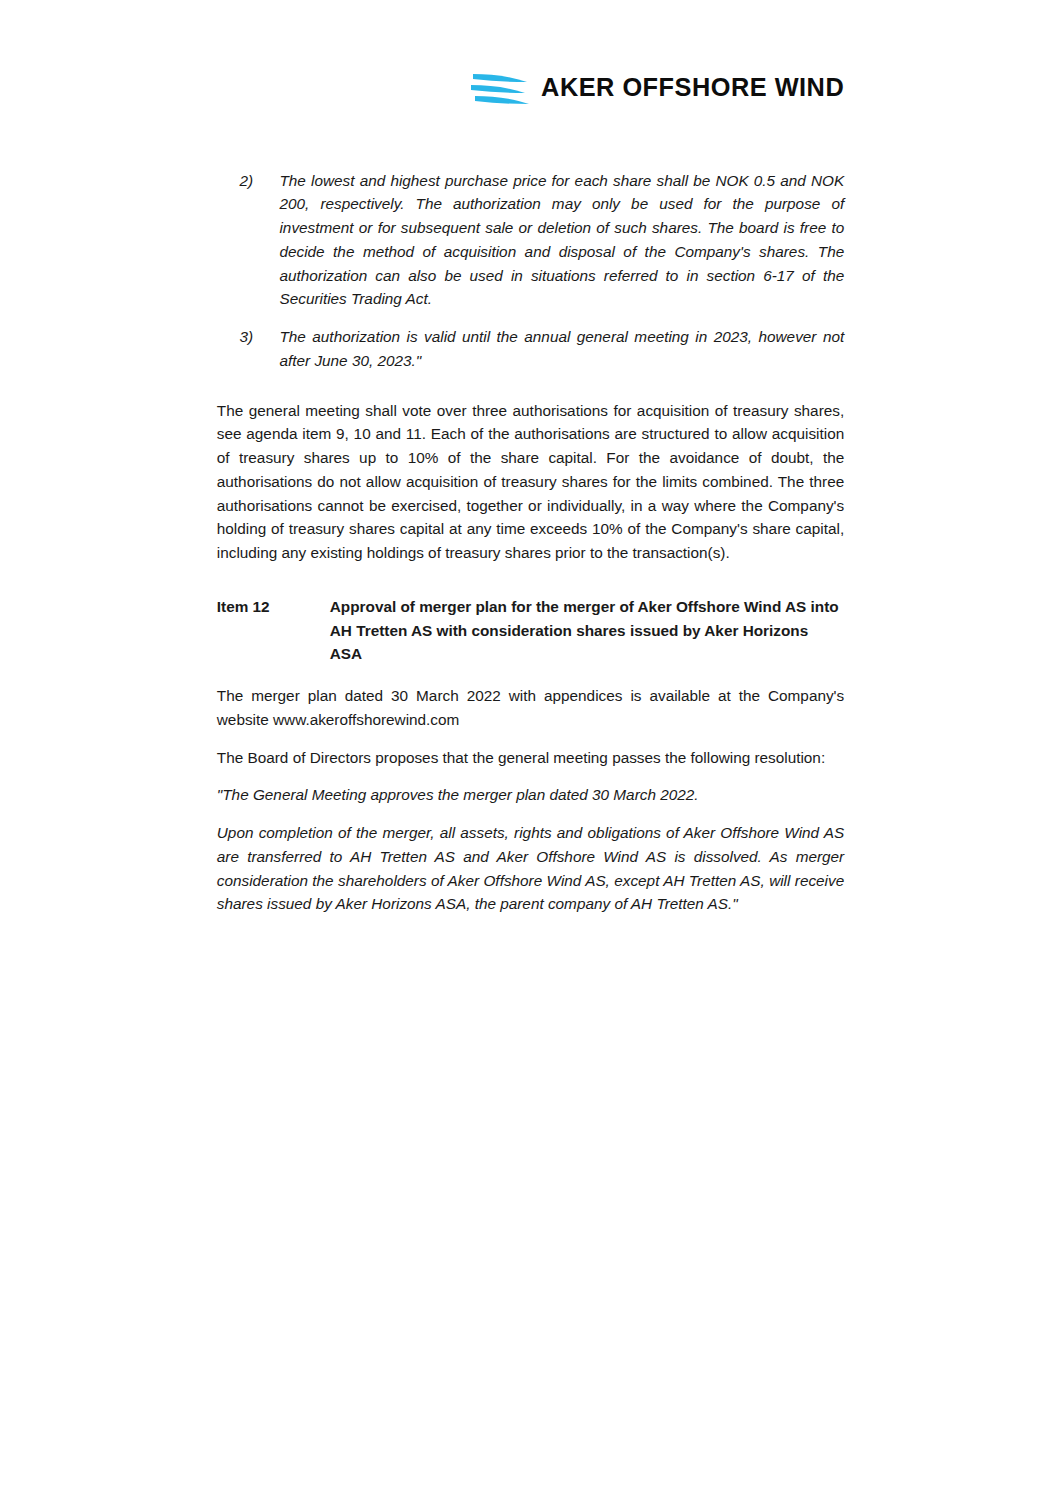AKER OFFSHORE WIND
2) The lowest and highest purchase price for each share shall be NOK 0.5 and NOK 200, respectively. The authorization may only be used for the purpose of investment or for subsequent sale or deletion of such shares. The board is free to decide the method of acquisition and disposal of the Company's shares. The authorization can also be used in situations referred to in section 6-17 of the Securities Trading Act.
3) The authorization is valid until the annual general meeting in 2023, however not after June 30, 2023."
The general meeting shall vote over three authorisations for acquisition of treasury shares, see agenda item 9, 10 and 11. Each of the authorisations are structured to allow acquisition of treasury shares up to 10% of the share capital. For the avoidance of doubt, the authorisations do not allow acquisition of treasury shares for the limits combined. The three authorisations cannot be exercised, together or individually, in a way where the Company's holding of treasury shares capital at any time exceeds 10% of the Company's share capital, including any existing holdings of treasury shares prior to the transaction(s).
Item 12 Approval of merger plan for the merger of Aker Offshore Wind AS into AH Tretten AS with consideration shares issued by Aker Horizons ASA
The merger plan dated 30 March 2022 with appendices is available at the Company's website www.akeroffshorewind.com
The Board of Directors proposes that the general meeting passes the following resolution:
"The General Meeting approves the merger plan dated 30 March 2022.
Upon completion of the merger, all assets, rights and obligations of Aker Offshore Wind AS are transferred to AH Tretten AS and Aker Offshore Wind AS is dissolved. As merger consideration the shareholders of Aker Offshore Wind AS, except AH Tretten AS, will receive shares issued by Aker Horizons ASA, the parent company of AH Tretten AS."